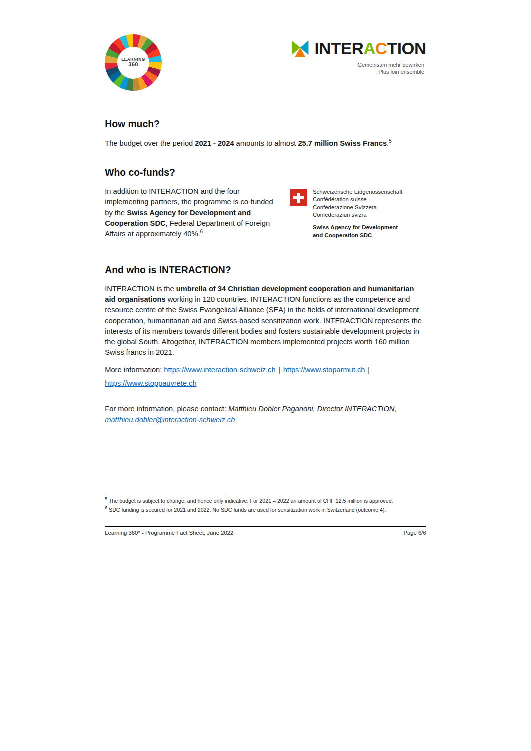LEARNING 360
INTERACTION
Gemeinsam mehr bewirken
Plus loin ensemble
How much?
The budget over the period 2021 - 2024 amounts to almost 25.7 million Swiss Francs.5
Who co-funds?
In addition to INTERACTION and the four implementing partners, the programme is co-funded by the Swiss Agency for Development and Cooperation SDC, Federal Department of Foreign Affairs at approximately 40%.6
Schweizerische Eidgenossenschaft
Confédération suisse
Confederazione Svizzera
Confederaziun svizra
Swiss Agency for Development
and Cooperation SDC
And who is INTERACTION?
INTERACTION is the umbrella of 34 Christian development cooperation and humanitarian aid organisations working in 120 countries. INTERACTION functions as the competence and resource centre of the Swiss Evangelical Alliance (SEA) in the fields of international development cooperation, humanitarian aid and Swiss-based sensitization work. INTERACTION represents the interests of its members towards different bodies and fosters sustainable development projects in the global South. Altogether, INTERACTION members implemented projects worth 160 million Swiss francs in 2021.
More information: https://www.interaction-schweiz.ch|https://www.stoparmut.ch|
https://www.stoppauvrete.ch
For more information, please contact: Matthieu Dobler Paganoni, Director INTERACTION,
matthieu.dobler@interaction-schweiz.ch
5 The budget is subject to change, and hence only indicative. For 2021 – 2022 an amount of CHF 12.5 million is approved.
6 SDC funding is secured for 2021 and 2022. No SDC funds are used for sensitization work in Switzerland (outcome 4).
Learning 360° - Programme Fact Sheet, June 2022 Page 6/6